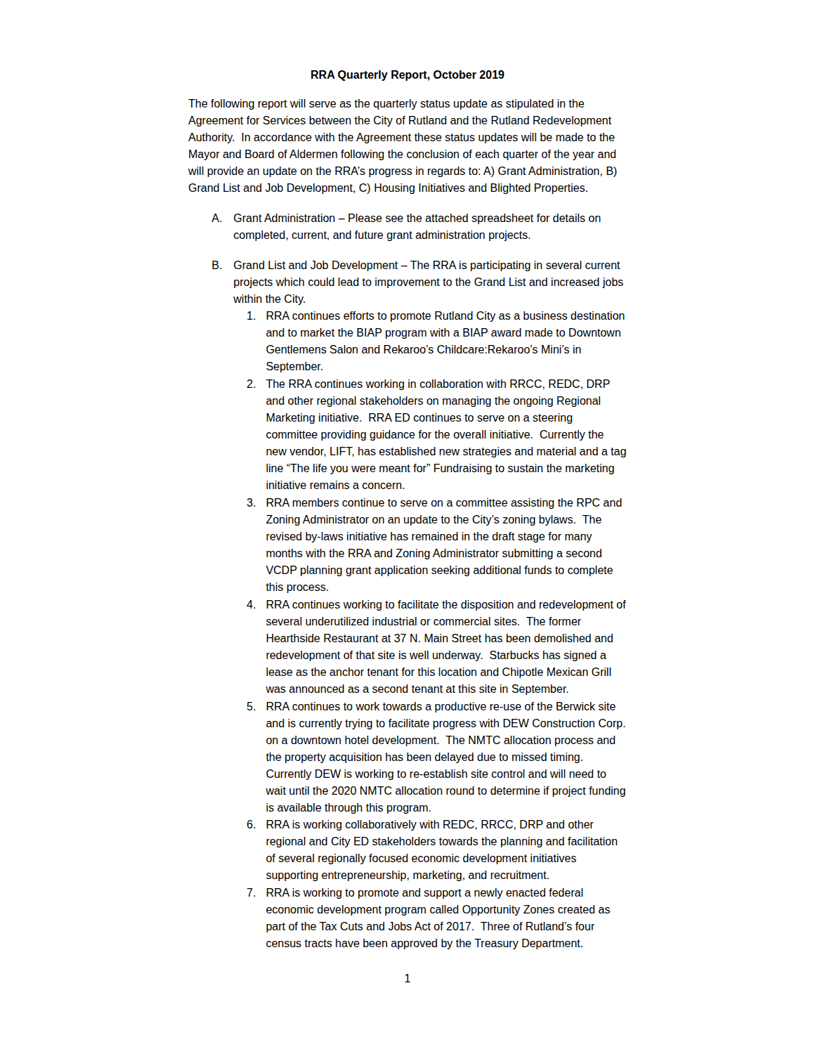RRA Quarterly Report, October 2019
The following report will serve as the quarterly status update as stipulated in the Agreement for Services between the City of Rutland and the Rutland Redevelopment Authority. In accordance with the Agreement these status updates will be made to the Mayor and Board of Aldermen following the conclusion of each quarter of the year and will provide an update on the RRA’s progress in regards to: A) Grant Administration, B) Grand List and Job Development, C) Housing Initiatives and Blighted Properties.
Grant Administration – Please see the attached spreadsheet for details on completed, current, and future grant administration projects.
Grand List and Job Development – The RRA is participating in several current projects which could lead to improvement to the Grand List and increased jobs within the City.
RRA continues efforts to promote Rutland City as a business destination and to market the BIAP program with a BIAP award made to Downtown Gentlemens Salon and Rekaroo’s Childcare:Rekaroo’s Mini’s in September.
The RRA continues working in collaboration with RRCC, REDC, DRP and other regional stakeholders on managing the ongoing Regional Marketing initiative. RRA ED continues to serve on a steering committee providing guidance for the overall initiative. Currently the new vendor, LIFT, has established new strategies and material and a tag line “The life you were meant for” Fundraising to sustain the marketing initiative remains a concern.
RRA members continue to serve on a committee assisting the RPC and Zoning Administrator on an update to the City’s zoning bylaws. The revised by-laws initiative has remained in the draft stage for many months with the RRA and Zoning Administrator submitting a second VCDP planning grant application seeking additional funds to complete this process.
RRA continues working to facilitate the disposition and redevelopment of several underutilized industrial or commercial sites. The former Hearthside Restaurant at 37 N. Main Street has been demolished and redevelopment of that site is well underway. Starbucks has signed a lease as the anchor tenant for this location and Chipotle Mexican Grill was announced as a second tenant at this site in September.
RRA continues to work towards a productive re-use of the Berwick site and is currently trying to facilitate progress with DEW Construction Corp. on a downtown hotel development. The NMTC allocation process and the property acquisition has been delayed due to missed timing. Currently DEW is working to re-establish site control and will need to wait until the 2020 NMTC allocation round to determine if project funding is available through this program.
RRA is working collaboratively with REDC, RRCC, DRP and other regional and City ED stakeholders towards the planning and facilitation of several regionally focused economic development initiatives supporting entrepreneurship, marketing, and recruitment.
RRA is working to promote and support a newly enacted federal economic development program called Opportunity Zones created as part of the Tax Cuts and Jobs Act of 2017. Three of Rutland’s four census tracts have been approved by the Treasury Department.
1